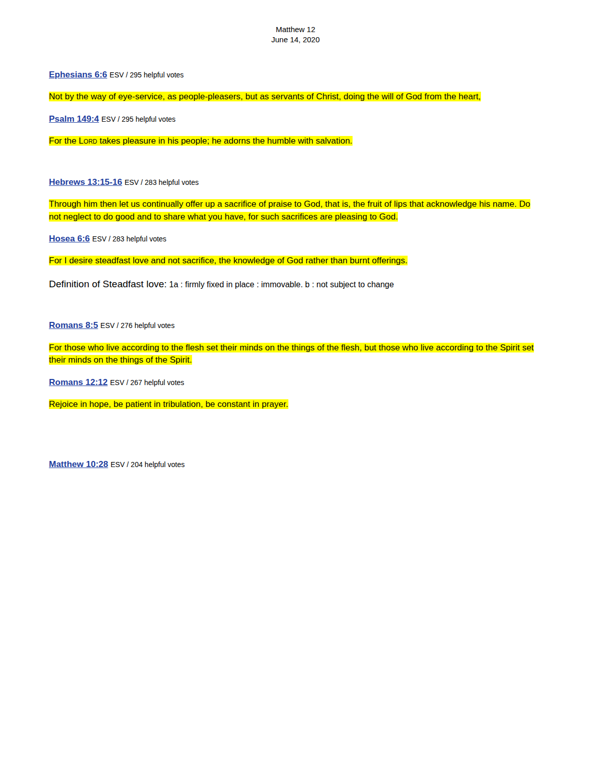Matthew 12
June 14, 2020
Ephesians 6:6 ESV / 295 helpful votes
Not by the way of eye-service, as people-pleasers, but as servants of Christ, doing the will of God from the heart,
Psalm 149:4 ESV / 295 helpful votes
For the Lord takes pleasure in his people; he adorns the humble with salvation.
Hebrews 13:15-16 ESV / 283 helpful votes
Through him then let us continually offer up a sacrifice of praise to God, that is, the fruit of lips that acknowledge his name. Do not neglect to do good and to share what you have, for such sacrifices are pleasing to God.
Hosea 6:6 ESV / 283 helpful votes
For I desire steadfast love and not sacrifice, the knowledge of God rather than burnt offerings.
Definition of Steadfast love: 1a : firmly fixed in place : immovable. b : not subject to change
Romans 8:5 ESV / 276 helpful votes
For those who live according to the flesh set their minds on the things of the flesh, but those who live according to the Spirit set their minds on the things of the Spirit.
Romans 12:12 ESV / 267 helpful votes
Rejoice in hope, be patient in tribulation, be constant in prayer.
Matthew 10:28 ESV / 204 helpful votes